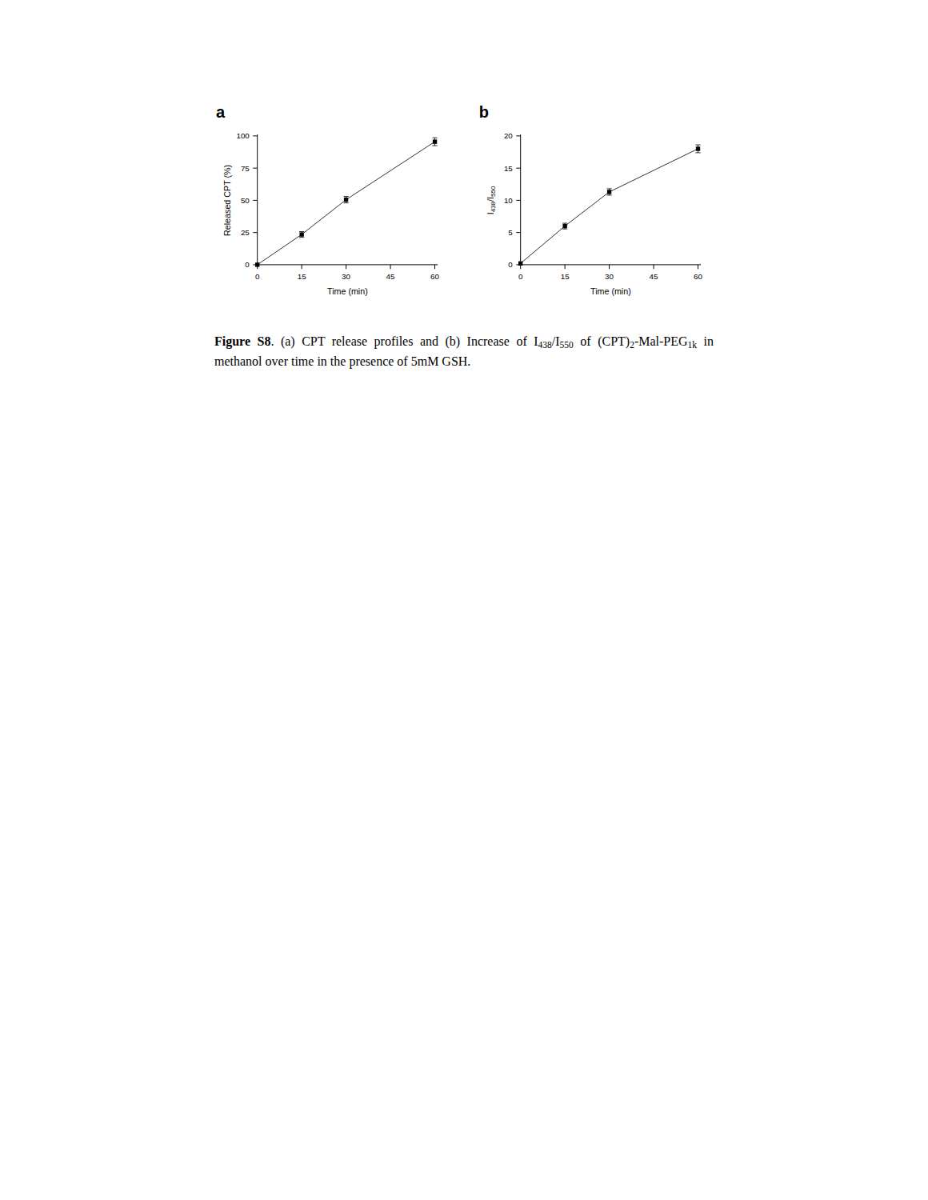a
0 25 50 75 100 0 15 30 45 60 Time (min) Released CPT (%)
b
0 5 10 15 20 0 15 30 45 60 Time (min) I438/I550
Figure S8. (a) CPT release profiles and (b) Increase of I438/I550 of (CPT)2-Mal-PEG1k in methanol over time in the presence of 5mM GSH.